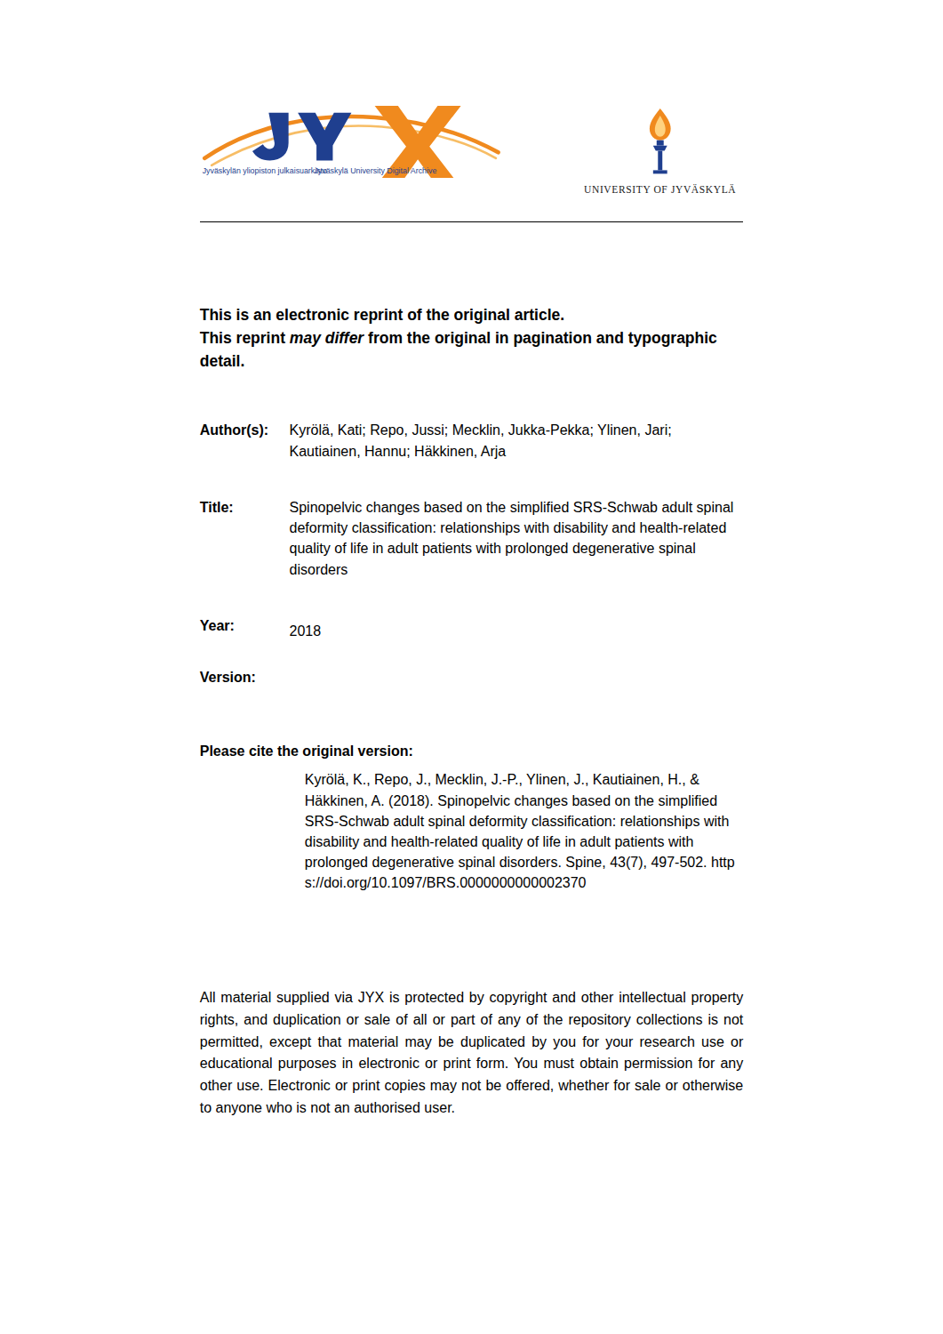Jyväskylän yliopiston julkaisuarkisto Jyväskylä University Digital Archive
UNIVERSITY OF JYVÄSKYLÄ
This is an electronic reprint of the original article.
This reprint may differ from the original in pagination and typographic detail.
| Author(s): | Kyrölä, Kati; Repo, Jussi; Mecklin, Jukka-Pekka; Ylinen, Jari; Kautiainen, Hannu; Häkkinen, Arja |
| Title: | Spinopelvic changes based on the simplified SRS-Schwab adult spinal deformity classification: relationships with disability and health-related quality of life in adult patients with prolonged degenerative spinal disorders |
| Year: | 2018 |
| Version: | |
Please cite the original version:
Kyrölä, K., Repo, J., Mecklin, J.-P., Ylinen, J., Kautiainen, H., & Häkkinen, A. (2018). Spinopelvic changes based on the simplified SRS-Schwab adult spinal deformity classification: relationships with disability and health-related quality of life in adult patients with prolonged degenerative spinal disorders. Spine, 43(7), 497-502. https://doi.org/10.1097/BRS.0000000000002370
All material supplied via JYX is protected by copyright and other intellectual property rights, and duplication or sale of all or part of any of the repository collections is not permitted, except that material may be duplicated by you for your research use or educational purposes in electronic or print form. You must obtain permission for any other use. Electronic or print copies may not be offered, whether for sale or otherwise to anyone who is not an authorised user.